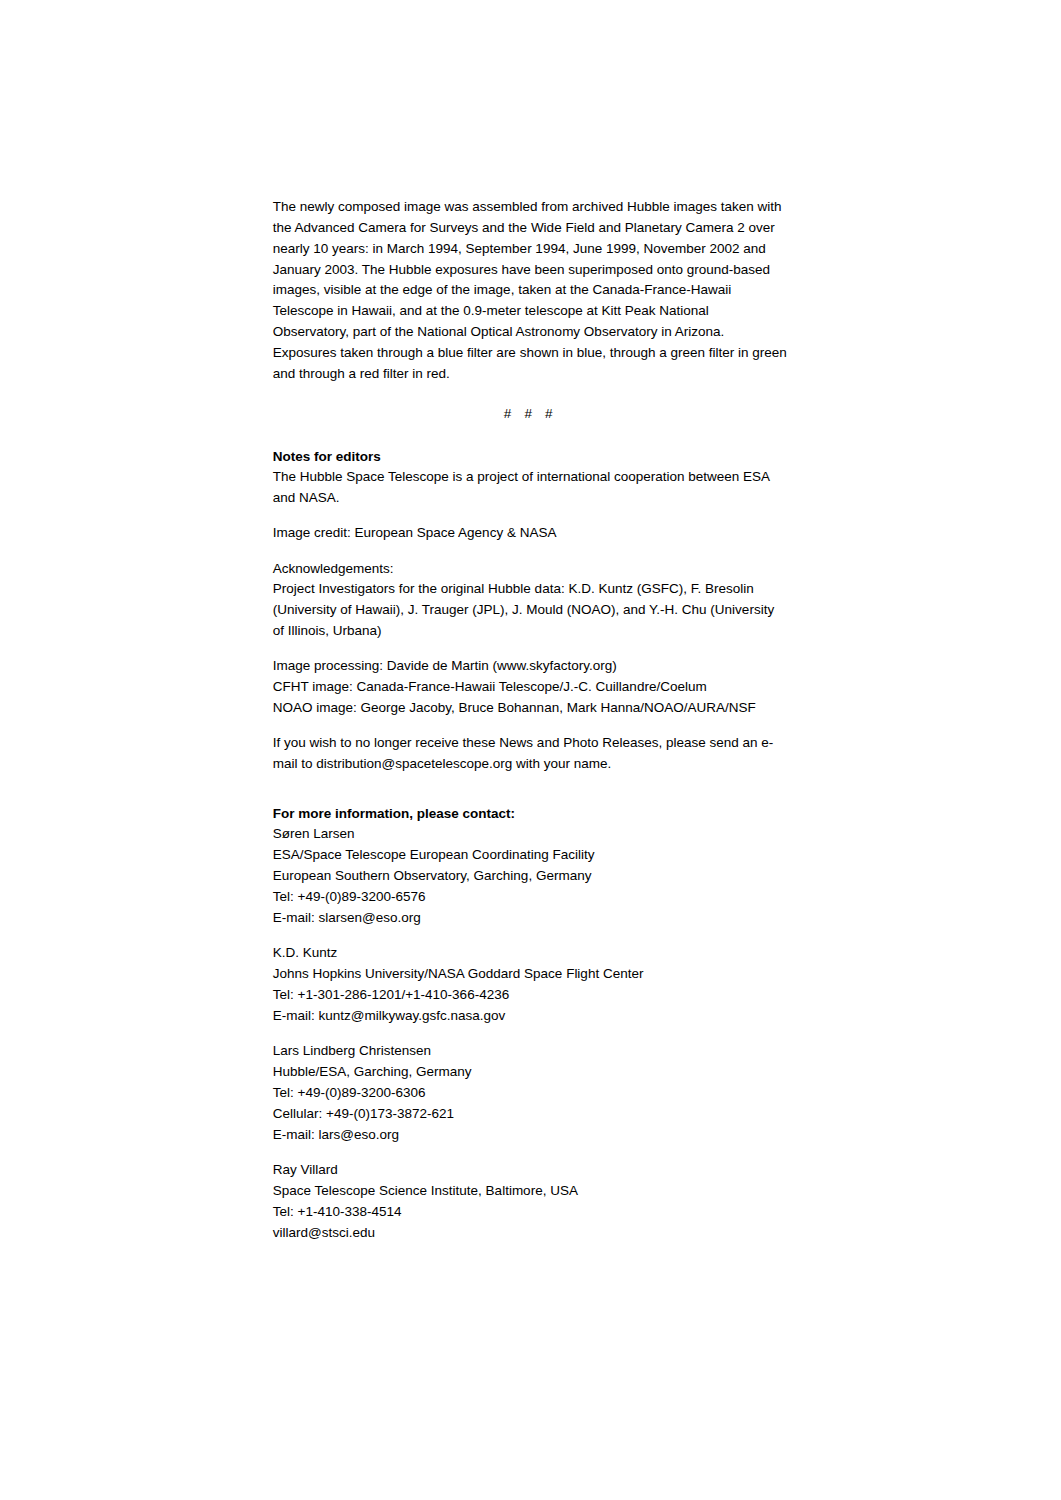The newly composed image was assembled from archived Hubble images taken with the Advanced Camera for Surveys and the Wide Field and Planetary Camera 2 over nearly 10 years: in March 1994, September 1994, June 1999, November 2002 and January 2003. The Hubble exposures have been superimposed onto ground-based images, visible at the edge of the image, taken at the Canada-France-Hawaii Telescope in Hawaii, and at the 0.9-meter telescope at Kitt Peak National Observatory, part of the National Optical Astronomy Observatory in Arizona. Exposures taken through a blue filter are shown in blue, through a green filter in green and through a red filter in red.
# # #
Notes for editors
The Hubble Space Telescope is a project of international cooperation between ESA and NASA.
Image credit: European Space Agency & NASA
Acknowledgements:
Project Investigators for the original Hubble data: K.D. Kuntz (GSFC), F. Bresolin (University of Hawaii), J. Trauger (JPL), J. Mould (NOAO), and Y.-H. Chu (University of Illinois, Urbana)
Image processing: Davide de Martin (www.skyfactory.org)
CFHT image: Canada-France-Hawaii Telescope/J.-C. Cuillandre/Coelum
NOAO image: George Jacoby, Bruce Bohannan, Mark Hanna/NOAO/AURA/NSF
If you wish to no longer receive these News and Photo Releases, please send an e-mail to distribution@spacetelescope.org with your name.
For more information, please contact:
Søren Larsen
ESA/Space Telescope European Coordinating Facility
European Southern Observatory, Garching, Germany
Tel: +49-(0)89-3200-6576
E-mail: slarsen@eso.org
K.D. Kuntz
Johns Hopkins University/NASA Goddard Space Flight Center
Tel: +1-301-286-1201/+1-410-366-4236
E-mail: kuntz@milkyway.gsfc.nasa.gov
Lars Lindberg Christensen
Hubble/ESA, Garching, Germany
Tel: +49-(0)89-3200-6306
Cellular: +49-(0)173-3872-621
E-mail: lars@eso.org
Ray Villard
Space Telescope Science Institute, Baltimore, USA
Tel: +1-410-338-4514
villard@stsci.edu